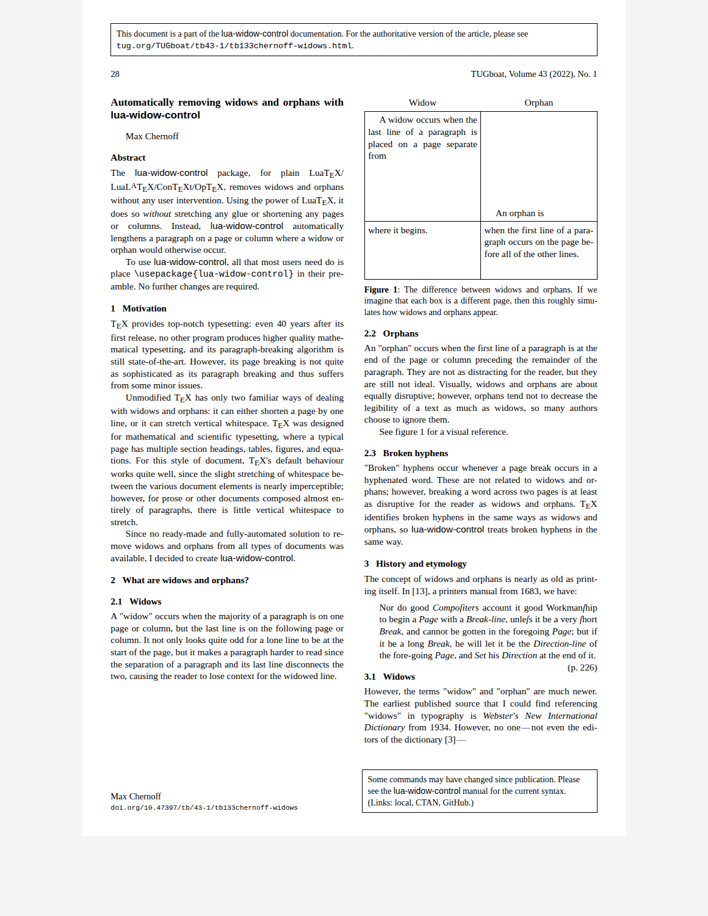This document is a part of the lua-widow-control documentation. For the authoritative version of the article, please see tug.org/TUGboat/tb43-1/tb133chernoff-widows.html.
28 TUGboat, Volume 43 (2022), No. 1
Automatically removing widows and orphans with lua-widow-control
Max Chernoff
Abstract
The lua-widow-control package, for plain LuaTe X/ LuaLATe X/ConTe Xt/OpTe X, removes widows and orphans without any user intervention. Using the power of LuaTe X, it does so without stretching any glue or shortening any pages or columns. Instead, lua-widow-control automatically lengthens a paragraph on a page or column where a widow or orphan would otherwise occur.
To use lua-widow-control, all that most users need do is place \usepackage{lua-widow-control} in their preamble. No further changes are required.
1 Motivation
Te X provides top-notch typesetting: even 40 years after its first release, no other program produces higher quality mathematical typesetting, and its paragraph-breaking algorithm is still state-of-the-art. However, its page breaking is not quite as sophisticated as its paragraph breaking and thus suffers from some minor issues.
Unmodified Te X has only two familiar ways of dealing with widows and orphans: it can either shorten a page by one line, or it can stretch vertical whitespace. Te X was designed for mathematical and scientific typesetting, where a typical page has multiple section headings, tables, figures, and equations. For this style of document, Te X's default behaviour works quite well, since the slight stretching of whitespace between the various document elements is nearly imperceptible; however, for prose or other documents composed almost entirely of paragraphs, there is little vertical whitespace to stretch.
Since no ready-made and fully-automated solution to remove widows and orphans from all types of documents was available, I decided to create lua-widow-control.
2 What are widows and orphans?
2.1 Widows
A "widow" occurs when the majority of a paragraph is on one page or column, but the last line is on the following page or column. It not only looks quite odd for a lone line to be at the start of the page, but it makes a paragraph harder to read since the separation of a paragraph and its last line disconnects the two, causing the reader to lose context for the widowed line.
| Widow | Orphan |
| --- | --- |
| A widow occurs when the last line of a paragraph is placed on a page separate from | An orphan is |
| where it begins. | when the first line of a paragraph occurs on the page before all of the other lines. |
Figure 1: The difference between widows and orphans. If we imagine that each box is a different page, then this roughly simulates how widows and orphans appear.
2.2 Orphans
An "orphan" occurs when the first line of a paragraph is at the end of the page or column preceding the remainder of the paragraph. They are not as distracting for the reader, but they are still not ideal. Visually, widows and orphans are about equally disruptive; however, orphans tend not to decrease the legibility of a text as much as widows, so many authors choose to ignore them.
See figure 1 for a visual reference.
2.3 Broken hyphens
"Broken" hyphens occur whenever a page break occurs in a hyphenated word. These are not related to widows and orphans; however, breaking a word across two pages is at least as disruptive for the reader as widows and orphans. Te X identifies broken hyphens in the same ways as widows and orphans, so lua-widow-control treats broken hyphens in the same way.
3 History and etymology
The concept of widows and orphans is nearly as old as printing itself. In [13], a printers manual from 1683, we have:
Nor do good Compoſiters account it good Workmanſhip to begin a Page with a Break-line, unleſs it be a very ſhort Break, and cannot be gotten in the foregoing Page; but if it be a long Break, he will let it be the Direction-line of the fore-going Page, and Set his Direction at the end of it. (p. 226)
3.1 Widows
However, the terms "widow" and "orphan" are much newer. The earliest published source that I could find referencing "widows" in typography is Webster's New International Dictionary from 1934. However, no one — not even the editors of the dictionary [3] —
Max Chernoff doi.org/10.47397/tb/43-1/tb133chernoff-widows
Some commands may have changed since publication. Please see the lua-widow-control manual for the current syntax. (Links: local, CTAN, GitHub.)